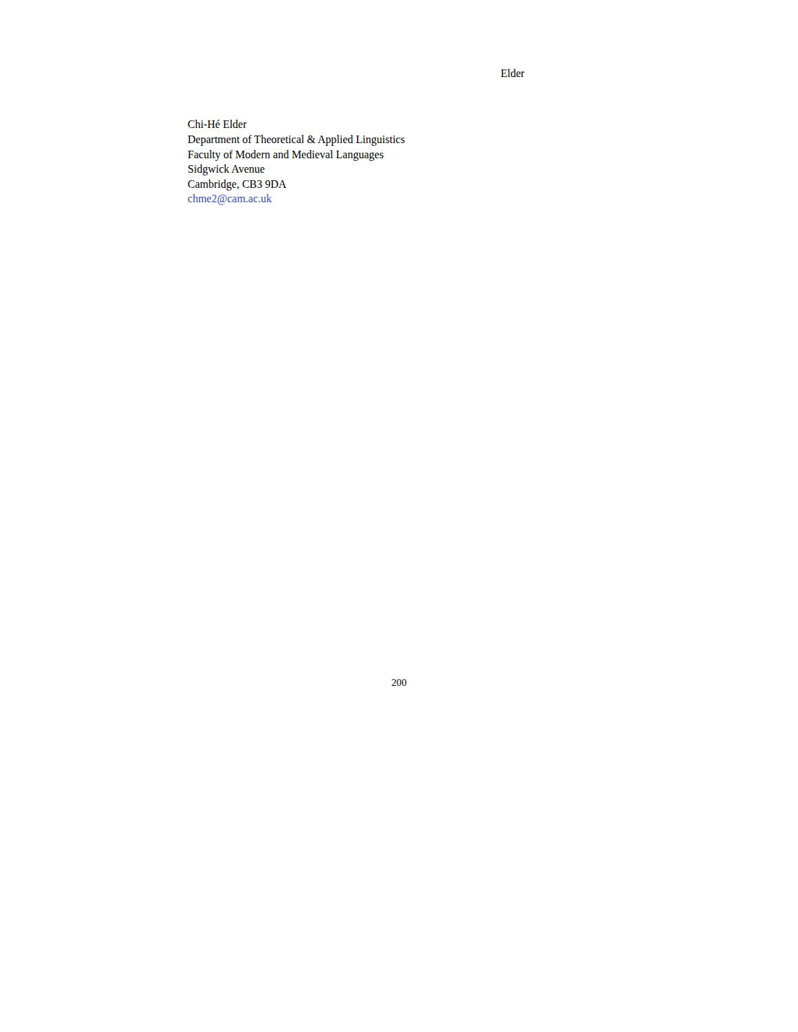Elder
Chi-Hé Elder
Department of Theoretical & Applied Linguistics
Faculty of Modern and Medieval Languages
Sidgwick Avenue
Cambridge, CB3 9DA
chme2@cam.ac.uk
200